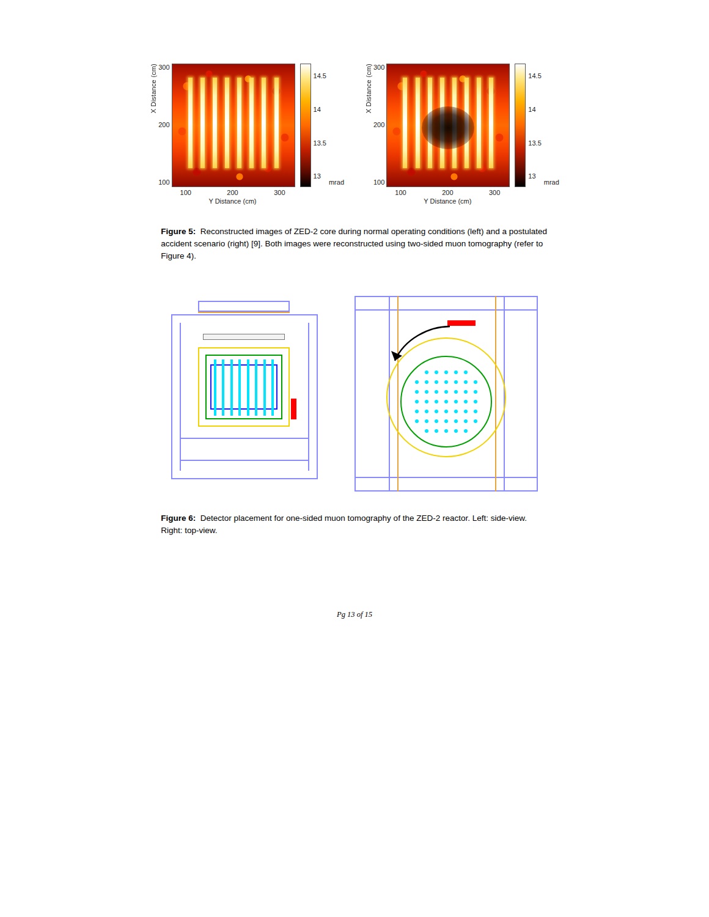X Distance (cm)
300 200 100
100 200 300
Y Distance (cm)
14.5 14 13.5 13
mrad
X Distance (cm)
300 200 100
100 200 300
Y Distance (cm)
14.5 14 13.5 13
mrad
Figure 5: Reconstructed images of ZED-2 core during normal operating conditions (left) and a postulated accident scenario (right) [9]. Both images were reconstructed using two-sided muon tomography (refer to Figure 4).
Figure 6: Detector placement for one-sided muon tomography of the ZED-2 reactor. Left: side-view. Right: top-view.
Pg 13 of 15